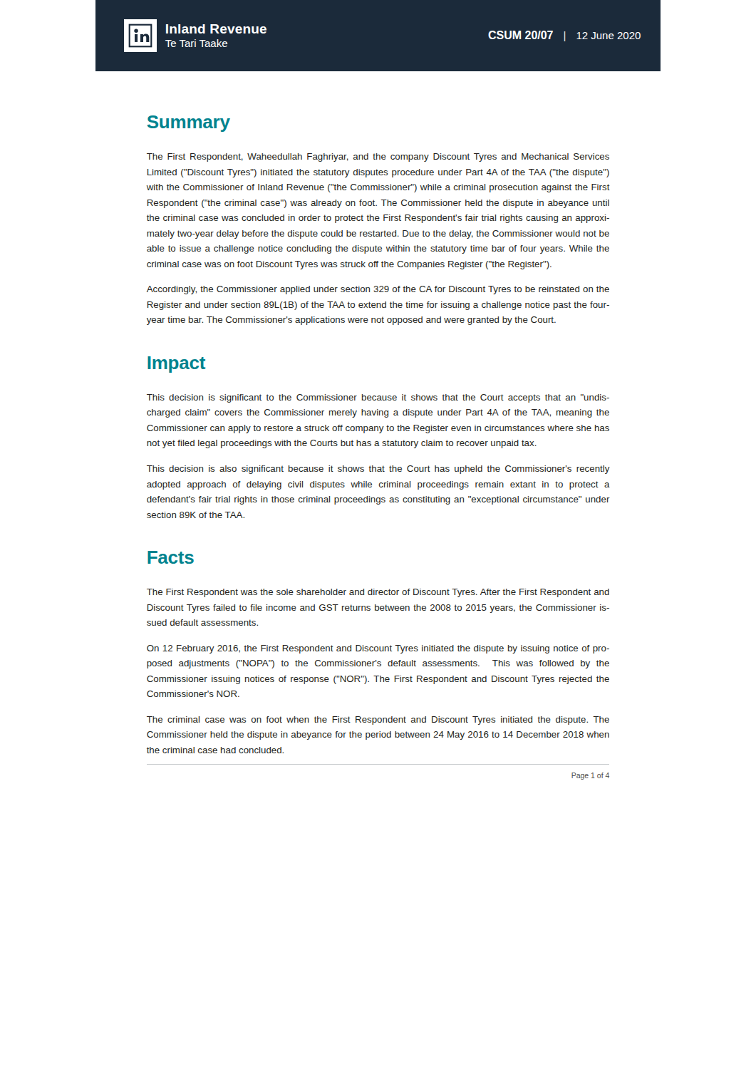Inland Revenue
Te Tari Taake
CSUM 20/07|12 June 2020
Summary
The First Respondent, Waheedullah Faghriyar, and the company Discount Tyres and Mechanical Services Limited ("Discount Tyres") initiated the statutory disputes procedure under Part 4A of the TAA ("the dispute") with the Commissioner of Inland Revenue ("the Commissioner") while a criminal prosecution against the First Respondent ("the criminal case") was already on foot. The Commissioner held the dispute in abeyance until the criminal case was concluded in order to protect the First Respondent's fair trial rights causing an approximately two-year delay before the dispute could be restarted. Due to the delay, the Commissioner would not be able to issue a challenge notice concluding the dispute within the statutory time bar of four years. While the criminal case was on foot Discount Tyres was struck off the Companies Register ("the Register").
Accordingly, the Commissioner applied under section 329 of the CA for Discount Tyres to be reinstated on the Register and under section 89L(1B) of the TAA to extend the time for issuing a challenge notice past the four-year time bar. The Commissioner's applications were not opposed and were granted by the Court.
Impact
This decision is significant to the Commissioner because it shows that the Court accepts that an "undischarged claim" covers the Commissioner merely having a dispute under Part 4A of the TAA, meaning the Commissioner can apply to restore a struck off company to the Register even in circumstances where she has not yet filed legal proceedings with the Courts but has a statutory claim to recover unpaid tax.
This decision is also significant because it shows that the Court has upheld the Commissioner's recently adopted approach of delaying civil disputes while criminal proceedings remain extant in to protect a defendant's fair trial rights in those criminal proceedings as constituting an "exceptional circumstance" under section 89K of the TAA.
Facts
The First Respondent was the sole shareholder and director of Discount Tyres. After the First Respondent and Discount Tyres failed to file income and GST returns between the 2008 to 2015 years, the Commissioner issued default assessments.
On 12 February 2016, the First Respondent and Discount Tyres initiated the dispute by issuing notice of proposed adjustments ("NOPA") to the Commissioner's default assessments. This was followed by the Commissioner issuing notices of response ("NOR"). The First Respondent and Discount Tyres rejected the Commissioner's NOR.
The criminal case was on foot when the First Respondent and Discount Tyres initiated the dispute. The Commissioner held the dispute in abeyance for the period between 24 May 2016 to 14 December 2018 when the criminal case had concluded.
Page 1 of 4